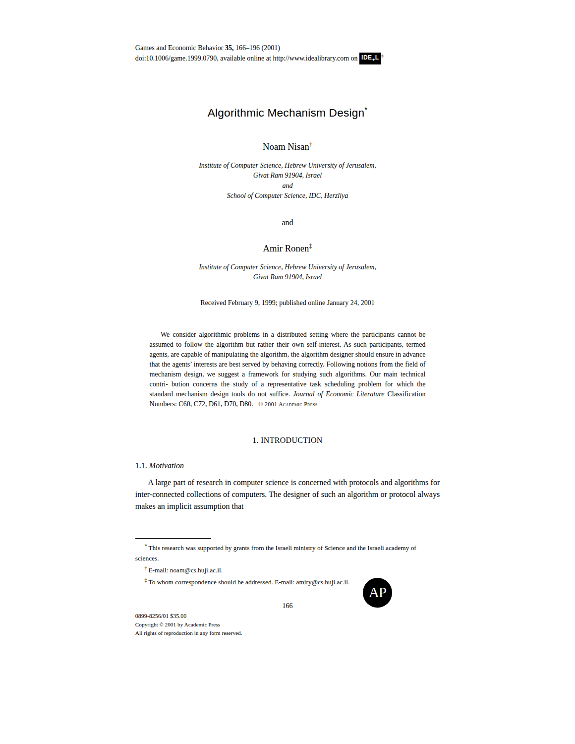Games and Economic Behavior 35, 166–196 (2001)
doi:10.1006/game.1999.0790, available online at http://www.idealibrary.com on IDE●L®
Algorithmic Mechanism Design*
Noam Nisan†
Institute of Computer Science, Hebrew University of Jerusalem,
Givat Ram 91904, Israel
and
School of Computer Science, IDC, Herzliya
and
Amir Ronen‡
Institute of Computer Science, Hebrew University of Jerusalem,
Givat Ram 91904, Israel
Received February 9, 1999; published online January 24, 2001
We consider algorithmic problems in a distributed setting where the participants cannot be assumed to follow the algorithm but rather their own self-interest. As such participants, termed agents, are capable of manipulating the algorithm, the algorithm designer should ensure in advance that the agents’ interests are best served by behaving correctly. Following notions from the field of mechanism design, we suggest a framework for studying such algorithms. Our main technical contri- bution concerns the study of a representative task scheduling problem for which the standard mechanism design tools do not suffice. Journal of Economic Literature Classification Numbers: C60, C72, D61, D70, D80. © 2001 Academic Press
1. INTRODUCTION
1.1. Motivation
A large part of research in computer science is concerned with protocols and algorithms for inter-connected collections of computers. The designer of such an algorithm or protocol always makes an implicit assumption that
* This research was supported by grants from the Israeli ministry of Science and the Israeli academy of sciences.
† E-mail: noam@cs.huji.ac.il.
‡ To whom correspondence should be addressed. E-mail: amiry@cs.huji.ac.il.
166
0899-8256/01 $35.00
Copyright © 2001 by Academic Press
All rights of reproduction in any form reserved.
AP